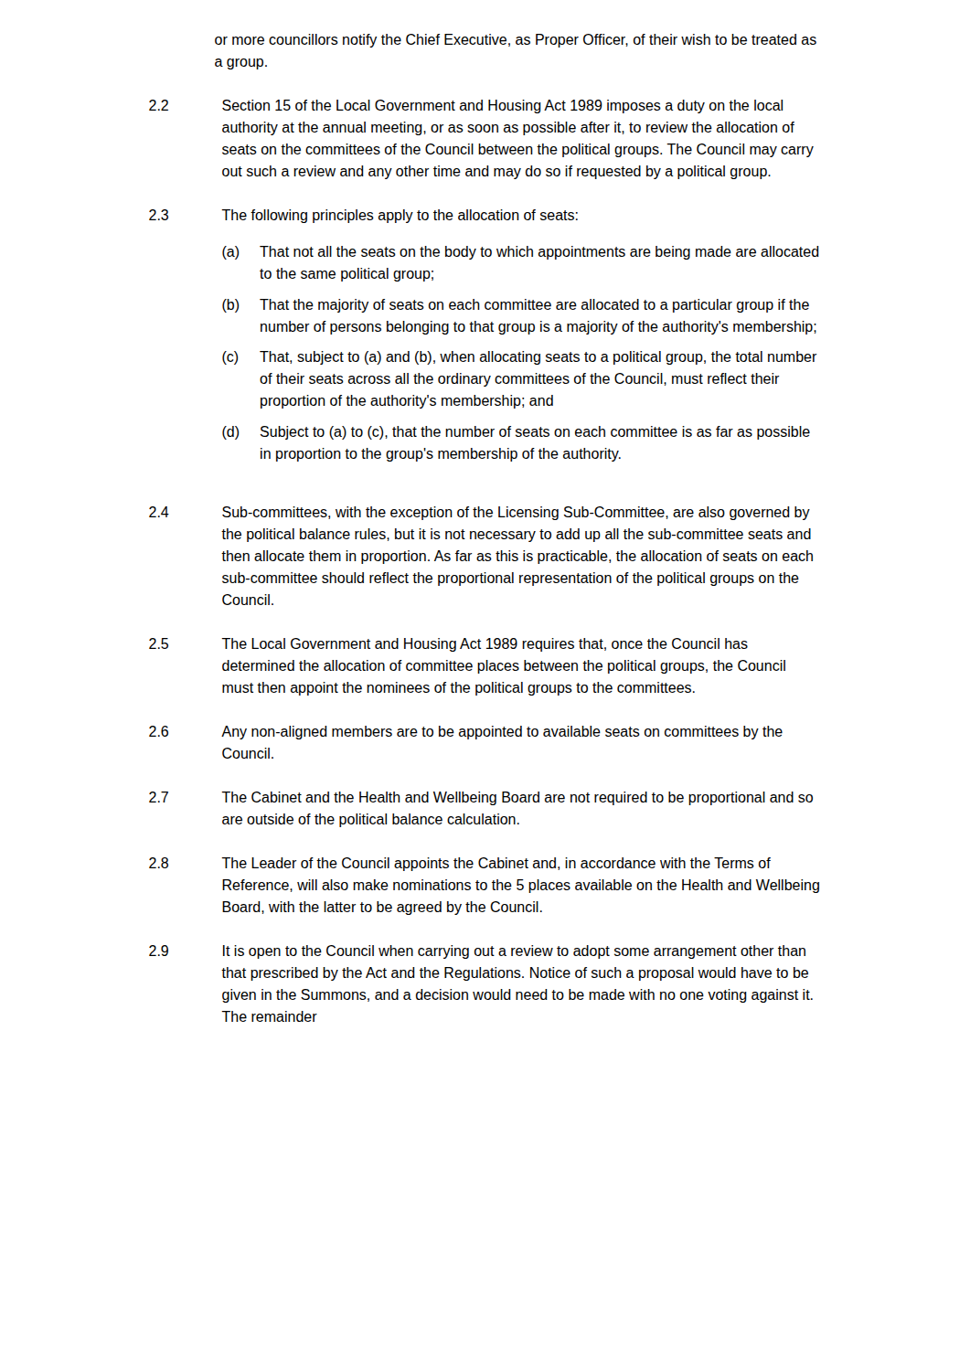or more councillors notify the Chief Executive, as Proper Officer, of their wish to be treated as a group.
2.2
Section 15 of the Local Government and Housing Act 1989 imposes a duty on the local authority at the annual meeting, or as soon as possible after it, to review the allocation of seats on the committees of the Council between the political groups. The Council may carry out such a review and any other time and may do so if requested by a political group.
2.3
The following principles apply to the allocation of seats:
(a) That not all the seats on the body to which appointments are being made are allocated to the same political group;
(b) That the majority of seats on each committee are allocated to a particular group if the number of persons belonging to that group is a majority of the authority's membership;
(c) That, subject to (a) and (b), when allocating seats to a political group, the total number of their seats across all the ordinary committees of the Council, must reflect their proportion of the authority's membership; and
(d) Subject to (a) to (c), that the number of seats on each committee is as far as possible in proportion to the group's membership of the authority.
2.4
Sub-committees, with the exception of the Licensing Sub-Committee, are also governed by the political balance rules, but it is not necessary to add up all the sub-committee seats and then allocate them in proportion. As far as this is practicable, the allocation of seats on each sub-committee should reflect the proportional representation of the political groups on the Council.
2.5
The Local Government and Housing Act 1989 requires that, once the Council has determined the allocation of committee places between the political groups, the Council must then appoint the nominees of the political groups to the committees.
2.6
Any non-aligned members are to be appointed to available seats on committees by the Council.
2.7
The Cabinet and the Health and Wellbeing Board are not required to be proportional and so are outside of the political balance calculation.
2.8
The Leader of the Council appoints the Cabinet and, in accordance with the Terms of Reference, will also make nominations to the 5 places available on the Health and Wellbeing Board, with the latter to be agreed by the Council.
2.9
It is open to the Council when carrying out a review to adopt some arrangement other than that prescribed by the Act and the Regulations. Notice of such a proposal would have to be given in the Summons, and a decision would need to be made with no one voting against it. The remainder